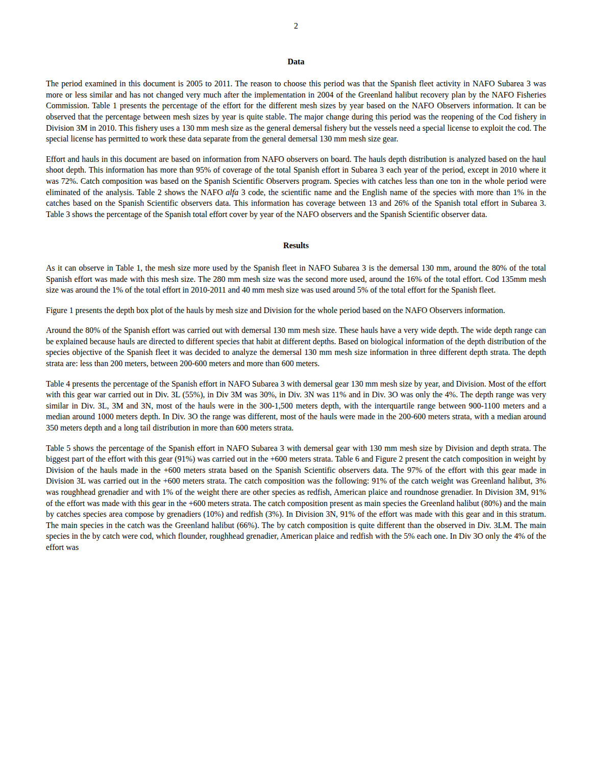2
Data
The period examined in this document is 2005 to 2011. The reason to choose this period was that the Spanish fleet activity in NAFO Subarea 3 was more or less similar and has not changed very much after the implementation in 2004 of the Greenland halibut recovery plan by the NAFO Fisheries Commission. Table 1 presents the percentage of the effort for the different mesh sizes by year based on the NAFO Observers information. It can be observed that the percentage between mesh sizes by year is quite stable. The major change during this period was the reopening of the Cod fishery in Division 3M in 2010. This fishery uses a 130 mm mesh size as the general demersal fishery but the vessels need a special license to exploit the cod. The special license has permitted to work these data separate from the general demersal 130 mm mesh size gear.
Effort and hauls in this document are based on information from NAFO observers on board. The hauls depth distribution is analyzed based on the haul shoot depth. This information has more than 95% of coverage of the total Spanish effort in Subarea 3 each year of the period, except in 2010 where it was 72%. Catch composition was based on the Spanish Scientific Observers program. Species with catches less than one ton in the whole period were eliminated of the analysis. Table 2 shows the NAFO alfa 3 code, the scientific name and the English name of the species with more than 1% in the catches based on the Spanish Scientific observers data. This information has coverage between 13 and 26% of the Spanish total effort in Subarea 3. Table 3 shows the percentage of the Spanish total effort cover by year of the NAFO observers and the Spanish Scientific observer data.
Results
As it can observe in Table 1, the mesh size more used by the Spanish fleet in NAFO Subarea 3 is the demersal 130 mm, around the 80% of the total Spanish effort was made with this mesh size. The 280 mm mesh size was the second more used, around the 16% of the total effort. Cod 135mm mesh size was around the 1% of the total effort in 2010-2011 and 40 mm mesh size was used around 5% of the total effort for the Spanish fleet.
Figure 1 presents the depth box plot of the hauls by mesh size and Division for the whole period based on the NAFO Observers information.
Around the 80% of the Spanish effort was carried out with demersal 130 mm mesh size. These hauls have a very wide depth. The wide depth range can be explained because hauls are directed to different species that habit at different depths. Based on biological information of the depth distribution of the species objective of the Spanish fleet it was decided to analyze the demersal 130 mm mesh size information in three different depth strata. The depth strata are: less than 200 meters, between 200-600 meters and more than 600 meters.
Table 4 presents the percentage of the Spanish effort in NAFO Subarea 3 with demersal gear 130 mm mesh size by year, and Division. Most of the effort with this gear war carried out in Div. 3L (55%), in Div 3M was 30%, in Div. 3N was 11% and in Div. 3O was only the 4%. The depth range was very similar in Div. 3L, 3M and 3N, most of the hauls were in the 300-1,500 meters depth, with the interquartile range between 900-1100 meters and a median around 1000 meters depth. In Div. 3O the range was different, most of the hauls were made in the 200-600 meters strata, with a median around 350 meters depth and a long tail distribution in more than 600 meters strata.
Table 5 shows the percentage of the Spanish effort in NAFO Subarea 3 with demersal gear with 130 mm mesh size by Division and depth strata. The biggest part of the effort with this gear (91%) was carried out in the +600 meters strata. Table 6 and Figure 2 present the catch composition in weight by Division of the hauls made in the +600 meters strata based on the Spanish Scientific observers data. The 97% of the effort with this gear made in Division 3L was carried out in the +600 meters strata. The catch composition was the following: 91% of the catch weight was Greenland halibut, 3% was roughhead grenadier and with 1% of the weight there are other species as redfish, American plaice and roundnose grenadier. In Division 3M, 91% of the effort was made with this gear in the +600 meters strata. The catch composition present as main species the Greenland halibut (80%) and the main by catches species area compose by grenadiers (10%) and redfish (3%). In Division 3N, 91% of the effort was made with this gear and in this stratum. The main species in the catch was the Greenland halibut (66%). The by catch composition is quite different than the observed in Div. 3LM. The main species in the by catch were cod, which flounder, roughhead grenadier, American plaice and redfish with the 5% each one. In Div 3O only the 4% of the effort was